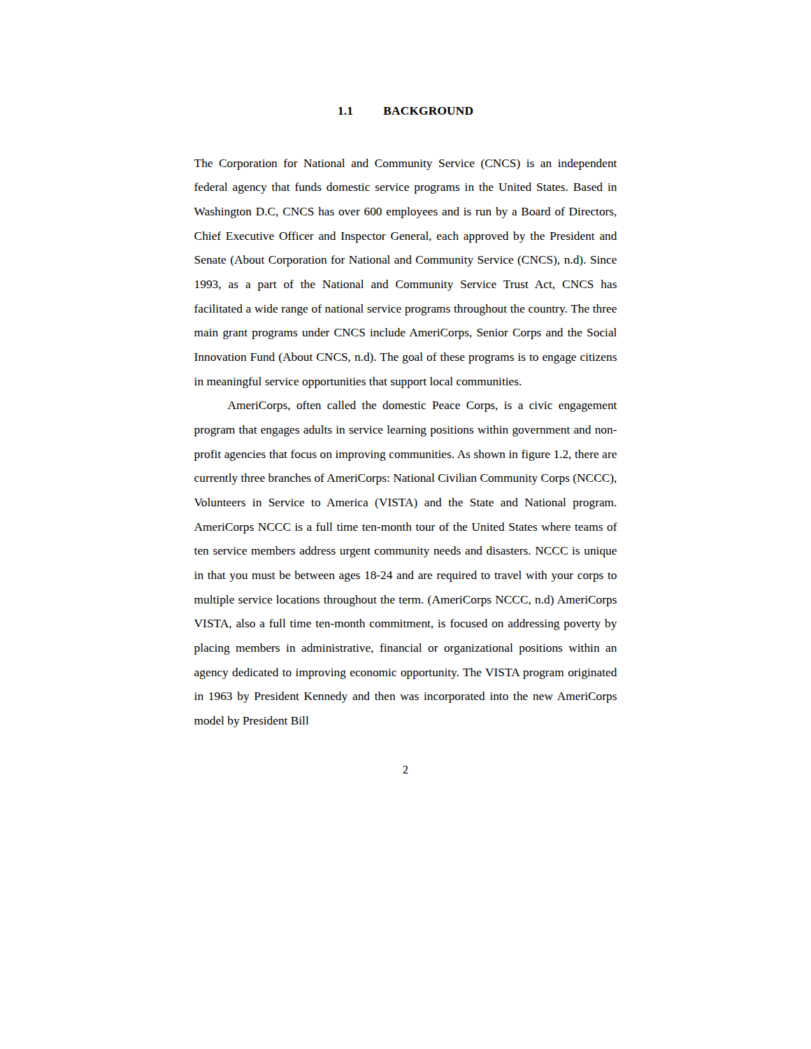1.1 BACKGROUND
The Corporation for National and Community Service (CNCS) is an independent federal agency that funds domestic service programs in the United States. Based in Washington D.C, CNCS has over 600 employees and is run by a Board of Directors, Chief Executive Officer and Inspector General, each approved by the President and Senate (About Corporation for National and Community Service (CNCS), n.d). Since 1993, as a part of the National and Community Service Trust Act, CNCS has facilitated a wide range of national service programs throughout the country. The three main grant programs under CNCS include AmeriCorps, Senior Corps and the Social Innovation Fund (About CNCS, n.d). The goal of these programs is to engage citizens in meaningful service opportunities that support local communities.
AmeriCorps, often called the domestic Peace Corps, is a civic engagement program that engages adults in service learning positions within government and non-profit agencies that focus on improving communities. As shown in figure 1.2, there are currently three branches of AmeriCorps: National Civilian Community Corps (NCCC), Volunteers in Service to America (VISTA) and the State and National program. AmeriCorps NCCC is a full time ten-month tour of the United States where teams of ten service members address urgent community needs and disasters. NCCC is unique in that you must be between ages 18-24 and are required to travel with your corps to multiple service locations throughout the term. (AmeriCorps NCCC, n.d) AmeriCorps VISTA, also a full time ten-month commitment, is focused on addressing poverty by placing members in administrative, financial or organizational positions within an agency dedicated to improving economic opportunity. The VISTA program originated in 1963 by President Kennedy and then was incorporated into the new AmeriCorps model by President Bill
2